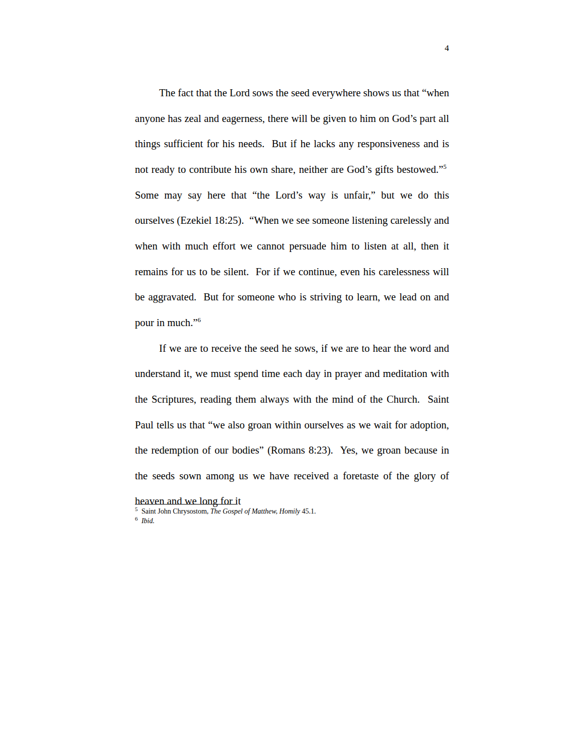4
The fact that the Lord sows the seed everywhere shows us that “when anyone has zeal and eagerness, there will be given to him on God’s part all things sufficient for his needs. But if he lacks any responsiveness and is not ready to contribute his own share, neither are God’s gifts bestowed.”5 Some may say here that “the Lord’s way is unfair,” but we do this ourselves (Ezekiel 18:25). “When we see someone listening carelessly and when with much effort we cannot persuade him to listen at all, then it remains for us to be silent. For if we continue, even his carelessness will be aggravated. But for someone who is striving to learn, we lead on and pour in much.”6
If we are to receive the seed he sows, if we are to hear the word and understand it, we must spend time each day in prayer and meditation with the Scriptures, reading them always with the mind of the Church. Saint Paul tells us that “we also groan within ourselves as we wait for adoption, the redemption of our bodies” (Romans 8:23). Yes, we groan because in the seeds sown among us we have received a foretaste of the glory of heaven and we long for it
5 Saint John Chrysostom, The Gospel of Matthew, Homily 45.1.
6 Ibid.